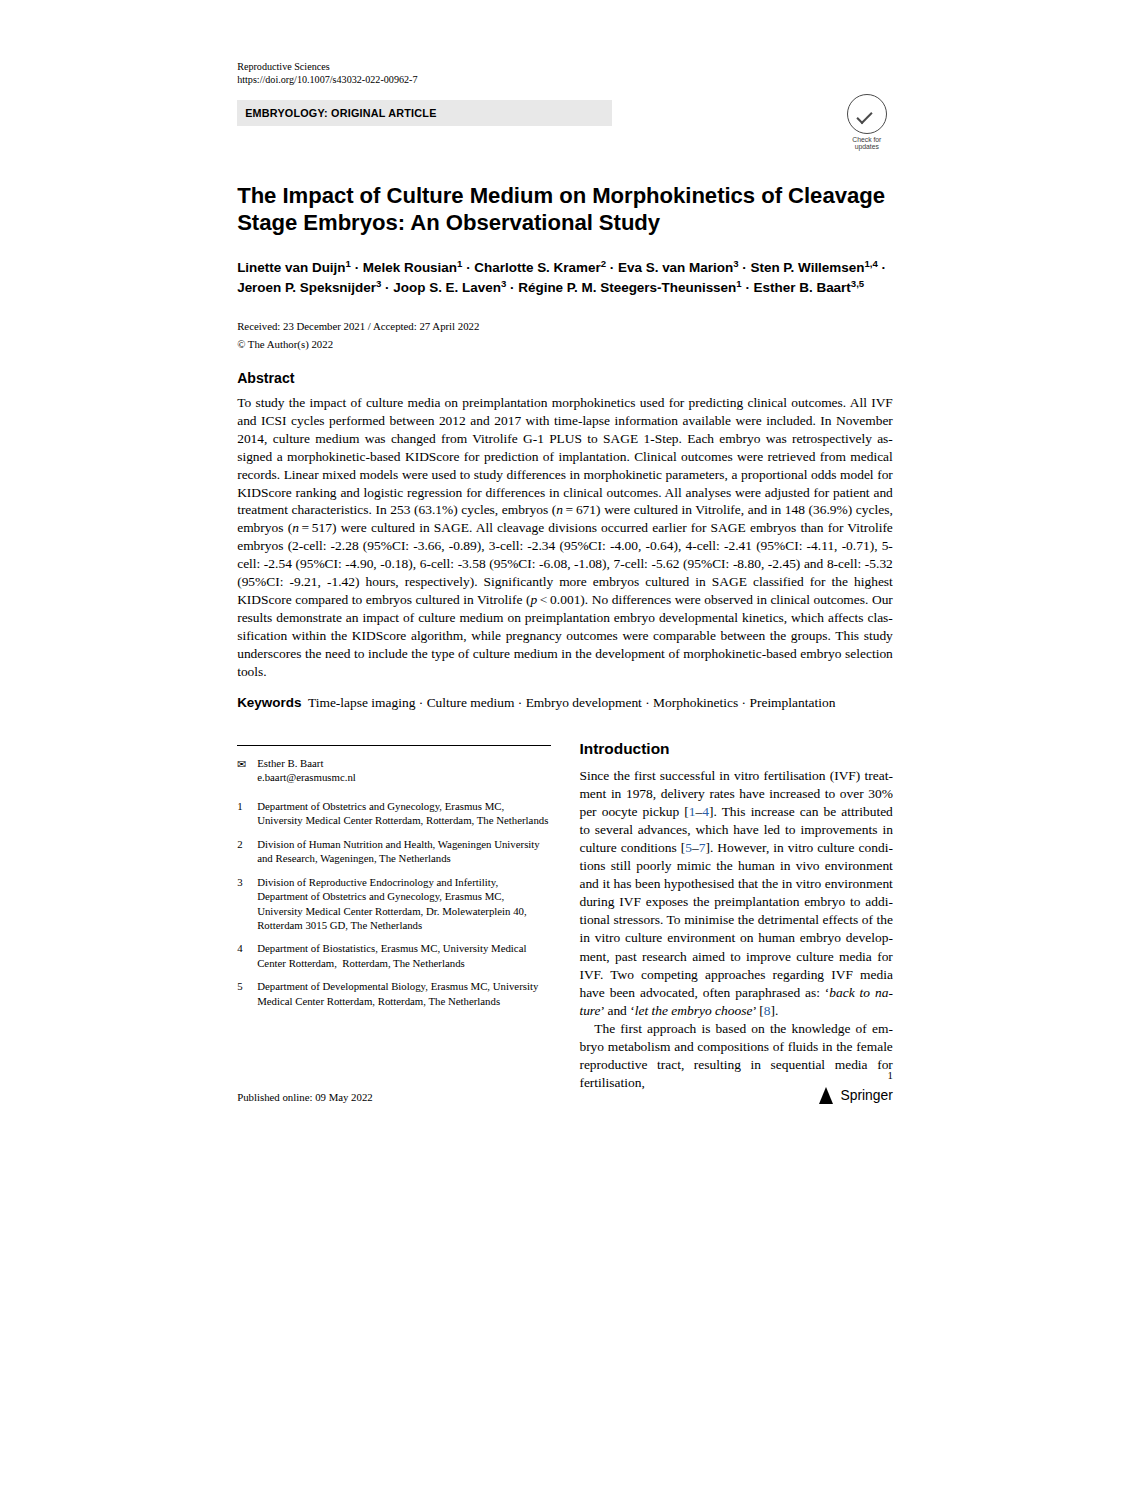Reproductive Sciences https://doi.org/10.1007/s43032-022-00962-7
EMBRYOLOGY: ORIGINAL ARTICLE
Check for
updates
The Impact of Culture Medium on Morphokinetics of Cleavage Stage Embryos: An Observational Study
Linette van Duijn1 · Melek Rousian1 · Charlotte S. Kramer2 · Eva S. van Marion3 · Sten P. Willemsen1,4 · Jeroen P. Speksnijder3 · Joop S. E. Laven3 · Régine P. M. Steegers-Theunissen1 · Esther B. Baart3,5
Received: 23 December 2021 / Accepted: 27 April 2022
© The Author(s) 2022
Abstract
To study the impact of culture media on preimplantation morphokinetics used for predicting clinical outcomes. All IVF and ICSI cycles performed between 2012 and 2017 with time-lapse information available were included. In November 2014, culture medium was changed from Vitrolife G-1 PLUS to SAGE 1-Step. Each embryo was retrospectively assigned a morphokinetic-based KIDScore for prediction of implantation. Clinical outcomes were retrieved from medical records. Linear mixed models were used to study differences in morphokinetic parameters, a proportional odds model for KIDScore ranking and logistic regression for differences in clinical outcomes. All analyses were adjusted for patient and treatment characteristics. In 253 (63.1%) cycles, embryos (n = 671) were cultured in Vitrolife, and in 148 (36.9%) cycles, embryos (n = 517) were cultured in SAGE. All cleavage divisions occurred earlier for SAGE embryos than for Vitrolife embryos (2-cell: -2.28 (95%CI: -3.66, -0.89), 3-cell: -2.34 (95%CI: -4.00, -0.64), 4-cell: -2.41 (95%CI: -4.11, -0.71), 5-cell: -2.54 (95%CI: -4.90, -0.18), 6-cell: -3.58 (95%CI: -6.08, -1.08), 7-cell: -5.62 (95%CI: -8.80, -2.45) and 8-cell: -5.32 (95%CI: -9.21, -1.42) hours, respectively). Significantly more embryos cultured in SAGE classified for the highest KIDScore compared to embryos cultured in Vitrolife (p < 0.001). No differences were observed in clinical outcomes. Our results demonstrate an impact of culture medium on preimplantation embryo developmental kinetics, which affects classification within the KIDScore algorithm, while pregnancy outcomes were comparable between the groups. This study underscores the need to include the type of culture medium in the development of morphokinetic-based embryo selection tools.
Keywords Time-lapse imaging · Culture medium · Embryo development · Morphokinetics · Preimplantation
✉ Esther B. Baart e.baart@erasmusmc.nl
1 Department of Obstetrics and Gynecology, Erasmus MC, University Medical Center Rotterdam, Rotterdam, The Netherlands
2 Division of Human Nutrition and Health, Wageningen University and Research, Wageningen, The Netherlands
3 Division of Reproductive Endocrinology and Infertility, Department of Obstetrics and Gynecology, Erasmus MC, University Medical Center Rotterdam, Dr. Molewaterplein 40, Rotterdam 3015 GD, The Netherlands
4 Department of Biostatistics, Erasmus MC, University Medical Center Rotterdam, Rotterdam, The Netherlands
5 Department of Developmental Biology, Erasmus MC, University Medical Center Rotterdam, Rotterdam, The Netherlands
Introduction
Since the first successful in vitro fertilisation (IVF) treatment in 1978, delivery rates have increased to over 30% per oocyte pickup [1–4]. This increase can be attributed to several advances, which have led to improvements in culture conditions [5–7]. However, in vitro culture conditions still poorly mimic the human in vivo environment and it has been hypothesised that the in vitro environment during IVF exposes the preimplantation embryo to additional stressors. To minimise the detrimental effects of the in vitro culture environment on human embryo development, past research aimed to improve culture media for IVF. Two competing approaches regarding IVF media have been advocated, often paraphrased as: ‘back to nature’ and ‘let the embryo choose’ [8].
The first approach is based on the knowledge of embryo metabolism and compositions of fluids in the female reproductive tract, resulting in sequential media for fertilisation,
Published online: 09 May 2022
1
Springer